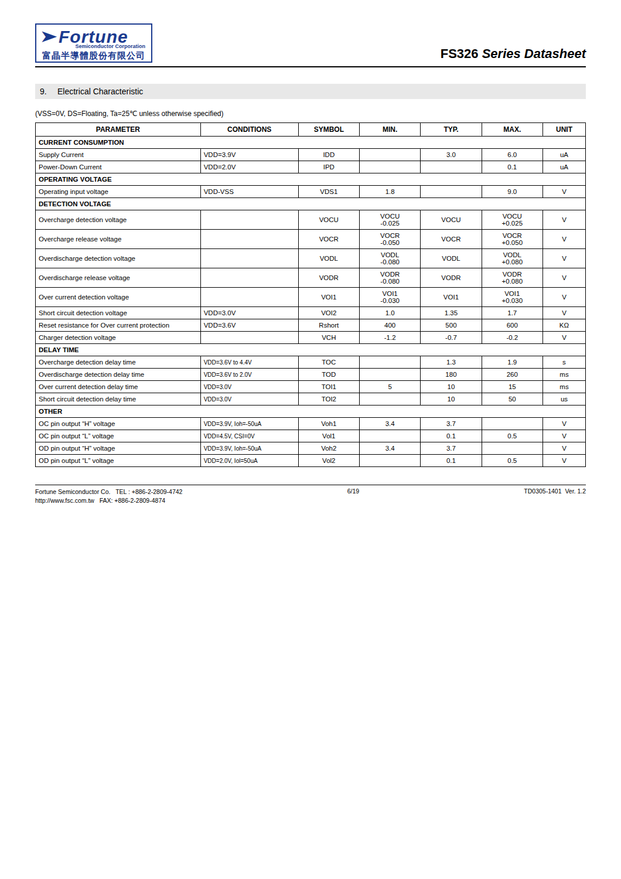➤ Fortune
Semiconductor Corporation
富晶半導體股份有限公司
FS326 Series Datasheet
9. Electrical Characteristic
(VSS=0V, DS=Floating, Ta=25℃ unless otherwise specified)
| PARAMETER | CONDITIONS | SYMBOL | MIN. | TYP. | MAX. | UNIT |
| --- | --- | --- | --- | --- | --- | --- |
| CURRENT CONSUMPTION |
| Supply Current | VDD=3.9V | IDD | | 3.0 | 6.0 | uA |
| Power-Down Current | VDD=2.0V | IPD | | | 0.1 | uA |
| OPERATING VOLTAGE |
| Operating input voltage | VDD-VSS | VDS1 | 1.8 | | 9.0 | V |
| DETECTION VOLTAGE |
| Overcharge detection voltage | | VOCU | VOCU -0.025 | VOCU | VOCU +0.025 | V |
| Overcharge release voltage | | VOCR | VOCR -0.050 | VOCR | VOCR +0.050 | V |
| Overdischarge detection voltage | | VODL | VODL -0.080 | VODL | VODL +0.080 | V |
| Overdischarge release voltage | | VODR | VODR -0.080 | VODR | VODR +0.080 | V |
| Over current detection voltage | | VOI1 | VOI1 -0.030 | VOI1 | VOI1 +0.030 | V |
| Short circuit detection voltage | VDD=3.0V | VOI2 | 1.0 | 1.35 | 1.7 | V |
| Reset resistance for Over current protection | VDD=3.6V | Rshort | 400 | 500 | 600 | KΩ |
| Charger detection voltage | | VCH | -1.2 | -0.7 | -0.2 | V |
| DELAY TIME |
| Overcharge detection delay time | VDD=3.6V to 4.4V | TOC | | 1.3 | 1.9 | s |
| Overdischarge detection delay time | VDD=3.6V to 2.0V | TOD | | 180 | 260 | ms |
| Over current detection delay time | VDD=3.0V | TOI1 | 5 | 10 | 15 | ms |
| Short circuit detection delay time | VDD=3.0V | TOI2 | | 10 | 50 | us |
| OTHER |
| OC pin output “H” voltage | VDD=3.9V, Ioh=-50uA | Voh1 | 3.4 | 3.7 | | V |
| OC pin output “L” voltage | VDD=4.5V, CSI=0V | Vol1 | | 0.1 | 0.5 | V |
| OD pin output “H” voltage | VDD=3.9V, Ioh=-50uA | Voh2 | 3.4 | 3.7 | | V |
| OD pin output “L” voltage | VDD=2.0V, Iol=50uA | Vol2 | | 0.1 | 0.5 | V |
Fortune Semiconductor Co. TEL : +886-2-2809-4742
http://www.fsc.com.tw FAX: +886-2-2809-4874
6/19
TD0305-1401 Ver. 1.2